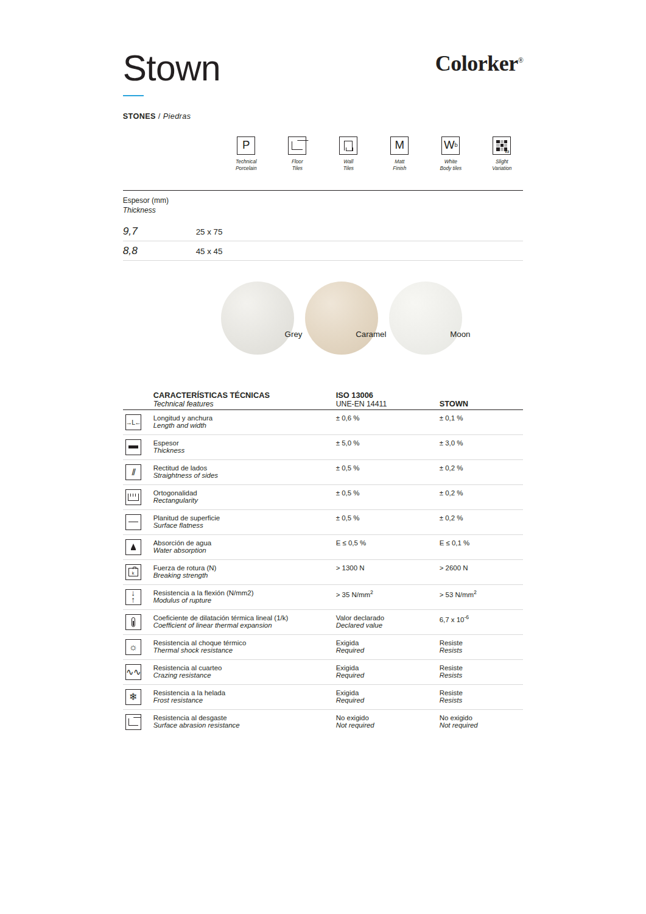Stown
Colorker®
STONES / Piedras
P
Technical
Porcelain
Floor
Tiles
Wall
Tiles
M
Matt
Finish
Wb
White
Body tiles
V2
Slight
Variation
Espesor (mm)
Thickness
9,7
25 x 75
8,8
45 x 45
Grey
Caramel
Moon
| | CARACTERÍSTICAS TÉCNICAS Technical features | ISO 13006 UNE-EN 14411 | STOWN |
| --- | --- | --- | --- |
| →L← | Longitud y anchura Length and width | ± 0,6 % | ± 0,1 % |
| | Espesor Thickness | ± 5,0 % | ± 3,0 % |
| // | Rectitud de lados Straightness of sides | ± 0,5 % | ± 0,2 % |
| | Ortogonalidad Rectangularity | ± 0,5 % | ± 0,2 % |
| | Planitud de superficie Surface flatness | ± 0,5 % | ± 0,2 % |
| | Absorción de agua Water absorption | E ≤ 0,5 % | E ≤ 0,1 % |
| k | Fuerza de rotura (N) Breaking strength | > 1300 N | > 2600 N |
| ↓ ↑ | Resistencia a la flexión (N/mm2) Modulus of rupture | > 35 N/mm 2 | > 53 N/mm 2 |
| | Coeficiente de dilatación térmica lineal (1/k) Coefficient of linear thermal expansion | Valor declarado Declared value | 6,7 x 10 -6 |
| ☼ | Resistencia al choque térmico Thermal shock resistance | Exigida Required | Resiste Resists |
| ∿∿ | Resistencia al cuarteo Crazing resistance | Exigida Required | Resiste Resists |
| ❄ | Resistencia a la helada Frost resistance | Exigida Required | Resiste Resists |
| | Resistencia al desgaste Surface abrasion resistance | No exigido Not required | No exigido Not required |